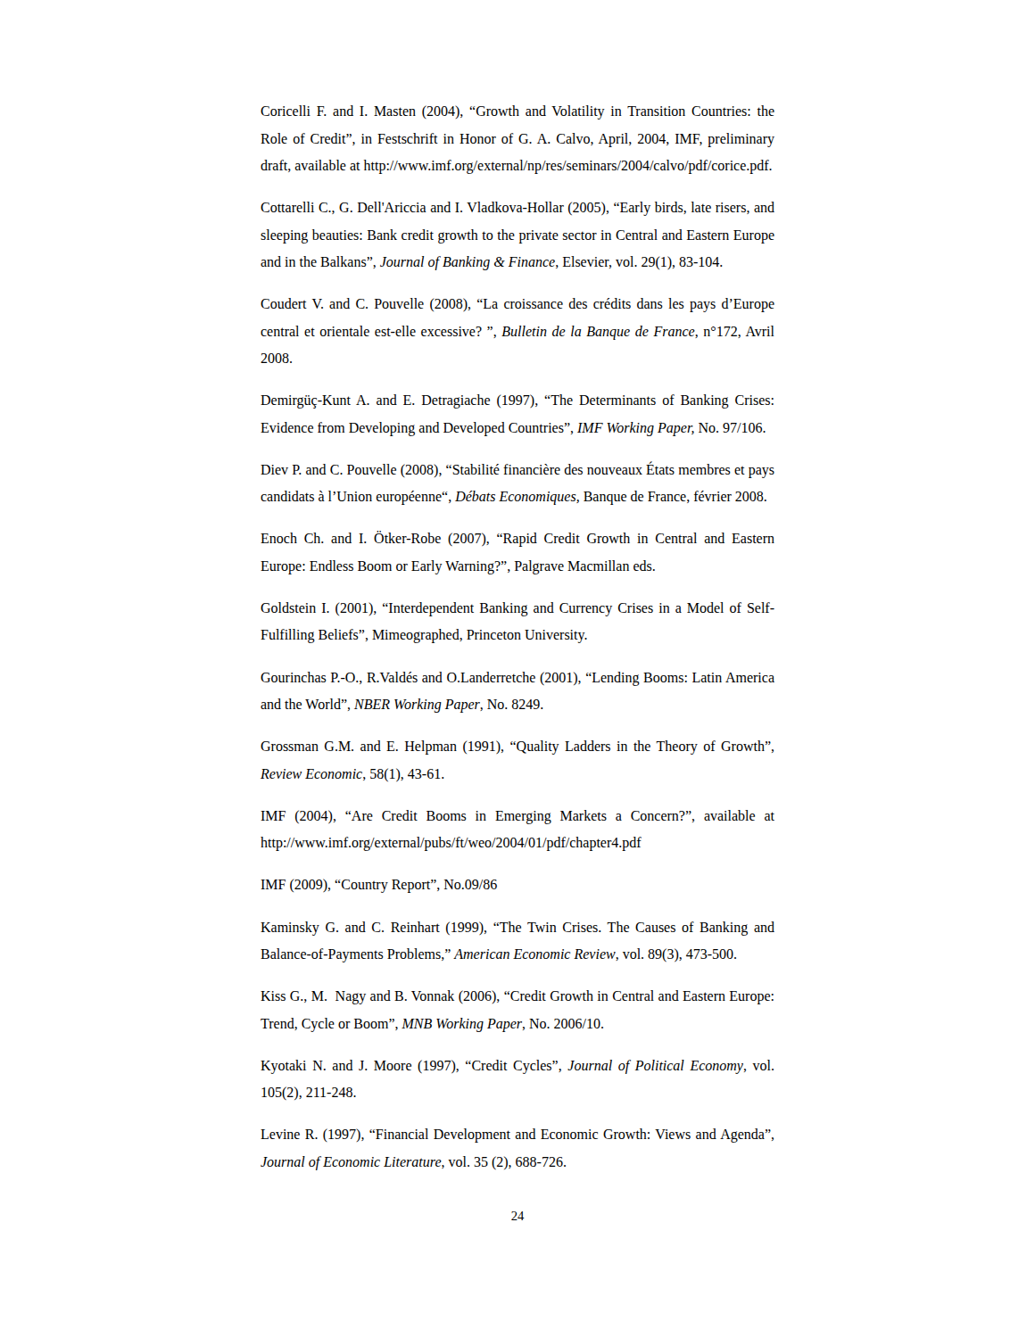Coricelli F. and I. Masten (2004), “Growth and Volatility in Transition Countries: the Role of Credit”, in Festschrift in Honor of G. A. Calvo, April, 2004, IMF, preliminary draft, available at http://www.imf.org/external/np/res/seminars/2004/calvo/pdf/corice.pdf.
Cottarelli C., G. Dell'Ariccia and I. Vladkova-Hollar (2005), “Early birds, late risers, and sleeping beauties: Bank credit growth to the private sector in Central and Eastern Europe and in the Balkans”, Journal of Banking & Finance, Elsevier, vol. 29(1), 83-104.
Coudert V. and C. Pouvelle (2008), “La croissance des crédits dans les pays d’Europe central et orientale est-elle excessive? ”, Bulletin de la Banque de France, n°172, Avril 2008.
Demirgüç-Kunt A. and E. Detragiache (1997), “The Determinants of Banking Crises: Evidence from Developing and Developed Countries”, IMF Working Paper, No. 97/106.
Diev P. and C. Pouvelle (2008), “Stabilité financière des nouveaux États membres et pays candidats à l’Union européenne“, Débats Economiques, Banque de France, février 2008.
Enoch Ch. and I. Ötker-Robe (2007), “Rapid Credit Growth in Central and Eastern Europe: Endless Boom or Early Warning?”, Palgrave Macmillan eds.
Goldstein I. (2001), “Interdependent Banking and Currency Crises in a Model of Self-Fulfilling Beliefs”, Mimeographed, Princeton University.
Gourinchas P.-O., R.Valdés and O.Landerretche (2001), “Lending Booms: Latin America and the World”, NBER Working Paper, No. 8249.
Grossman G.M. and E. Helpman (1991), “Quality Ladders in the Theory of Growth”, Review Economic, 58(1), 43-61.
IMF (2004), “Are Credit Booms in Emerging Markets a Concern?”, available at http://www.imf.org/external/pubs/ft/weo/2004/01/pdf/chapter4.pdf
IMF (2009), “Country Report”, No.09/86
Kaminsky G. and C. Reinhart (1999), “The Twin Crises. The Causes of Banking and Balance-of-Payments Problems,” American Economic Review, vol. 89(3), 473-500.
Kiss G., M. Nagy and B. Vonnak (2006), “Credit Growth in Central and Eastern Europe: Trend, Cycle or Boom”, MNB Working Paper, No. 2006/10.
Kyotaki N. and J. Moore (1997), “Credit Cycles”, Journal of Political Economy, vol. 105(2), 211-248.
Levine R. (1997), “Financial Development and Economic Growth: Views and Agenda”, Journal of Economic Literature, vol. 35 (2), 688-726.
24